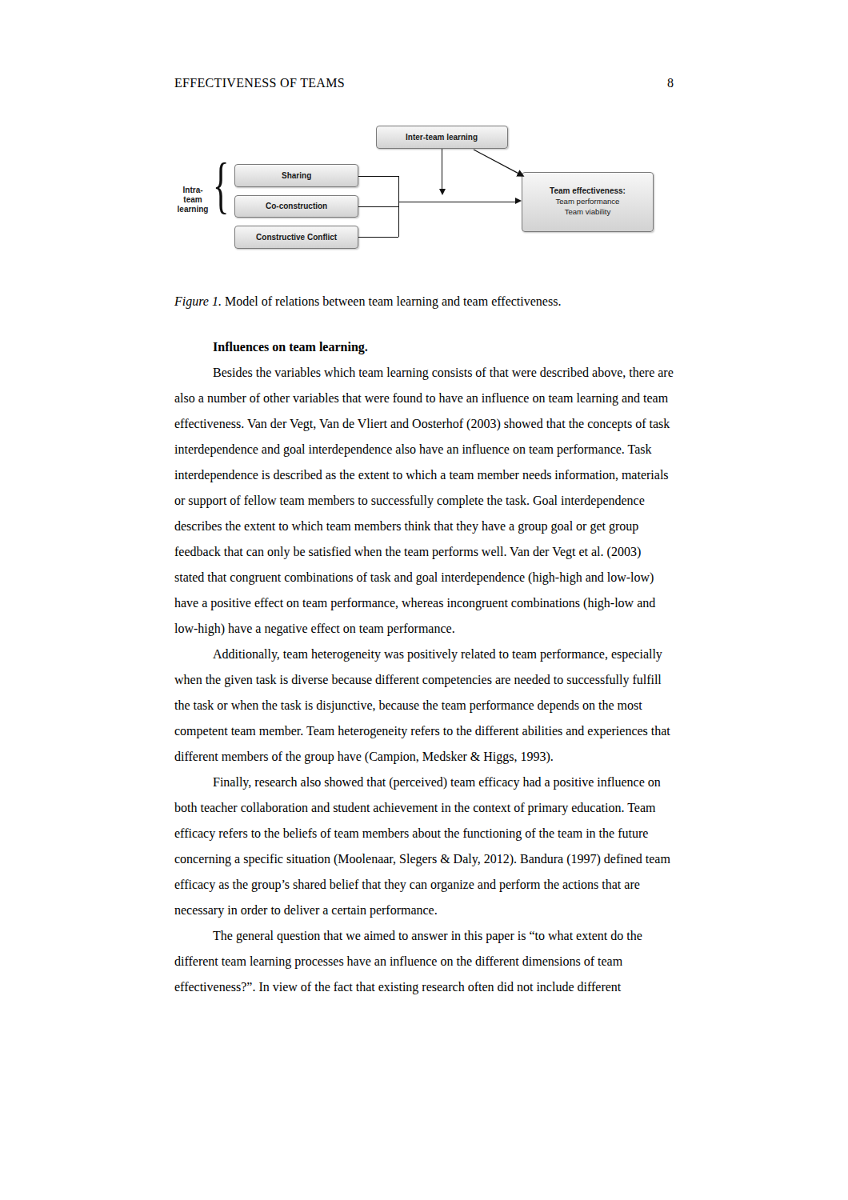EFFECTIVENESS OF TEAMS 8
{
Intra-
team
learning
Inter-team learning
Sharing
Co-construction
Constructive Conflict
Team effectiveness:
Team performance
Team viability
Figure 1. Model of relations between team learning and team effectiveness.
Influences on team learning.
Besides the variables which team learning consists of that were described above, there are also a number of other variables that were found to have an influence on team learning and team effectiveness. Van der Vegt, Van de Vliert and Oosterhof (2003) showed that the concepts of task interdependence and goal interdependence also have an influence on team performance. Task interdependence is described as the extent to which a team member needs information, materials or support of fellow team members to successfully complete the task. Goal interdependence describes the extent to which team members think that they have a group goal or get group feedback that can only be satisfied when the team performs well. Van der Vegt et al. (2003) stated that congruent combinations of task and goal interdependence (high-high and low-low) have a positive effect on team performance, whereas incongruent combinations (high-low and low-high) have a negative effect on team performance.
Additionally, team heterogeneity was positively related to team performance, especially when the given task is diverse because different competencies are needed to successfully fulfill the task or when the task is disjunctive, because the team performance depends on the most competent team member. Team heterogeneity refers to the different abilities and experiences that different members of the group have (Campion, Medsker & Higgs, 1993).
Finally, research also showed that (perceived) team efficacy had a positive influence on both teacher collaboration and student achievement in the context of primary education. Team efficacy refers to the beliefs of team members about the functioning of the team in the future concerning a specific situation (Moolenaar, Slegers & Daly, 2012). Bandura (1997) defined team efficacy as the group’s shared belief that they can organize and perform the actions that are necessary in order to deliver a certain performance.
The general question that we aimed to answer in this paper is “to what extent do the different team learning processes have an influence on the different dimensions of team effectiveness?”. In view of the fact that existing research often did not include different